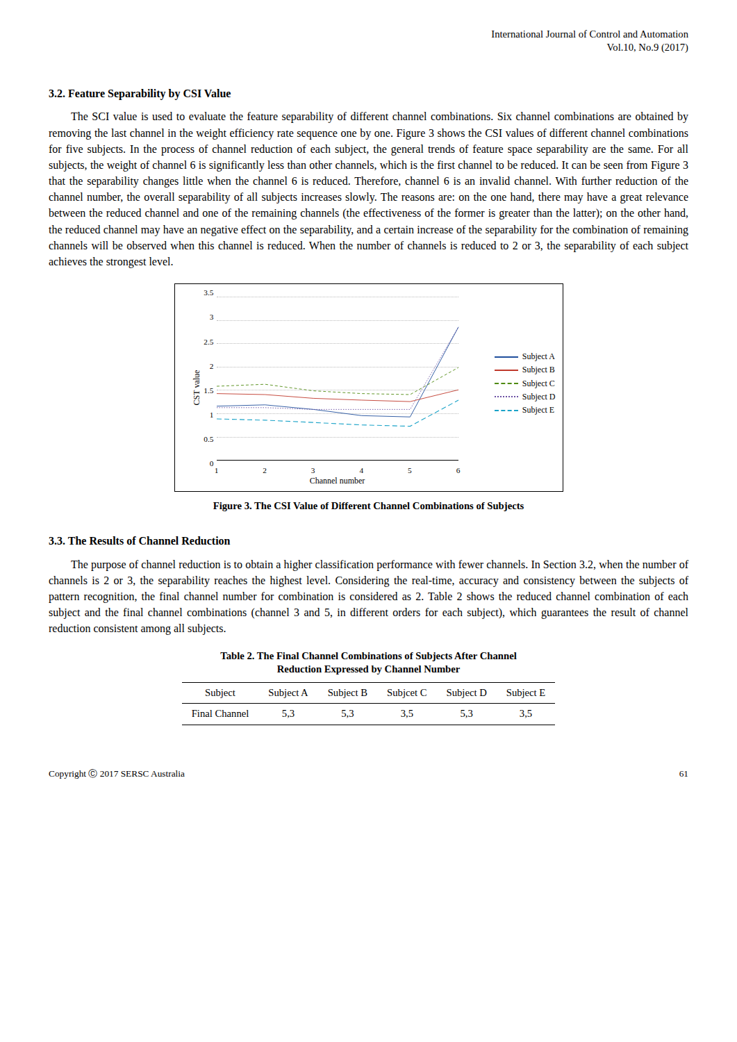International Journal of Control and Automation
Vol.10, No.9 (2017)
3.2. Feature Separability by CSI Value
The SCI value is used to evaluate the feature separability of different channel combinations. Six channel combinations are obtained by removing the last channel in the weight efficiency rate sequence one by one. Figure 3 shows the CSI values of different channel combinations for five subjects. In the process of channel reduction of each subject, the general trends of feature space separability are the same. For all subjects, the weight of channel 6 is significantly less than other channels, which is the first channel to be reduced. It can be seen from Figure 3 that the separability changes little when the channel 6 is reduced. Therefore, channel 6 is an invalid channel. With further reduction of the channel number, the overall separability of all subjects increases slowly. The reasons are: on the one hand, there may have a great relevance between the reduced channel and one of the remaining channels (the effectiveness of the former is greater than the latter); on the other hand, the reduced channel may have an negative effect on the separability, and a certain increase of the separability for the combination of remaining channels will be observed when this channel is reduced. When the number of channels is reduced to 2 or 3, the separability of each subject achieves the strongest level.
CST value
3.5 3 2.5 2 1.5 1 0.5 0
1 2 3 4 5 6
Channel number
Subject A
Subject B
Subject C
Subject D
Subject E
Figure 3. The CSI Value of Different Channel Combinations of Subjects
3.3. The Results of Channel Reduction
The purpose of channel reduction is to obtain a higher classification performance with fewer channels. In Section 3.2, when the number of channels is 2 or 3, the separability reaches the highest level. Considering the real-time, accuracy and consistency between the subjects of pattern recognition, the final channel number for combination is considered as 2. Table 2 shows the reduced channel combination of each subject and the final channel combinations (channel 3 and 5, in different orders for each subject), which guarantees the result of channel reduction consistent among all subjects.
Table 2. The Final Channel Combinations of Subjects After Channel Reduction Expressed by Channel Number
| Subject | Subject A | Subject B | Subjcet C | Subject D | Subject E |
| --- | --- | --- | --- | --- | --- |
| Final Channel | 5,3 | 5,3 | 3,5 | 5,3 | 3,5 |
Copyright Ⓒ 2017 SERSC Australia 61